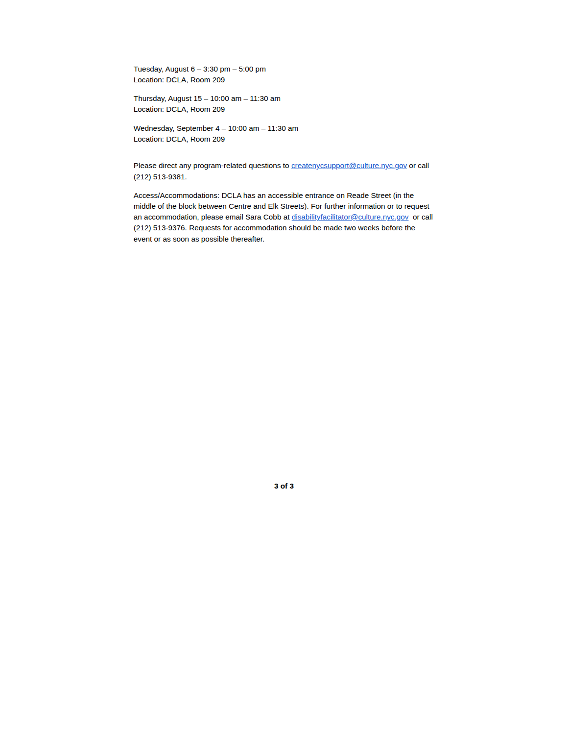Tuesday, August 6 – 3:30 pm – 5:00 pm
Location: DCLA, Room 209
Thursday, August 15 – 10:00 am – 11:30 am
Location: DCLA, Room 209
Wednesday, September 4 – 10:00 am – 11:30 am
Location: DCLA, Room 209
Please direct any program-related questions to createnycsupport@culture.nyc.gov or call (212) 513-9381.
Access/Accommodations: DCLA has an accessible entrance on Reade Street (in the middle of the block between Centre and Elk Streets). For further information or to request an accommodation, please email Sara Cobb at disabilityfacilitator@culture.nyc.gov or call (212) 513-9376. Requests for accommodation should be made two weeks before the event or as soon as possible thereafter.
3 of 3